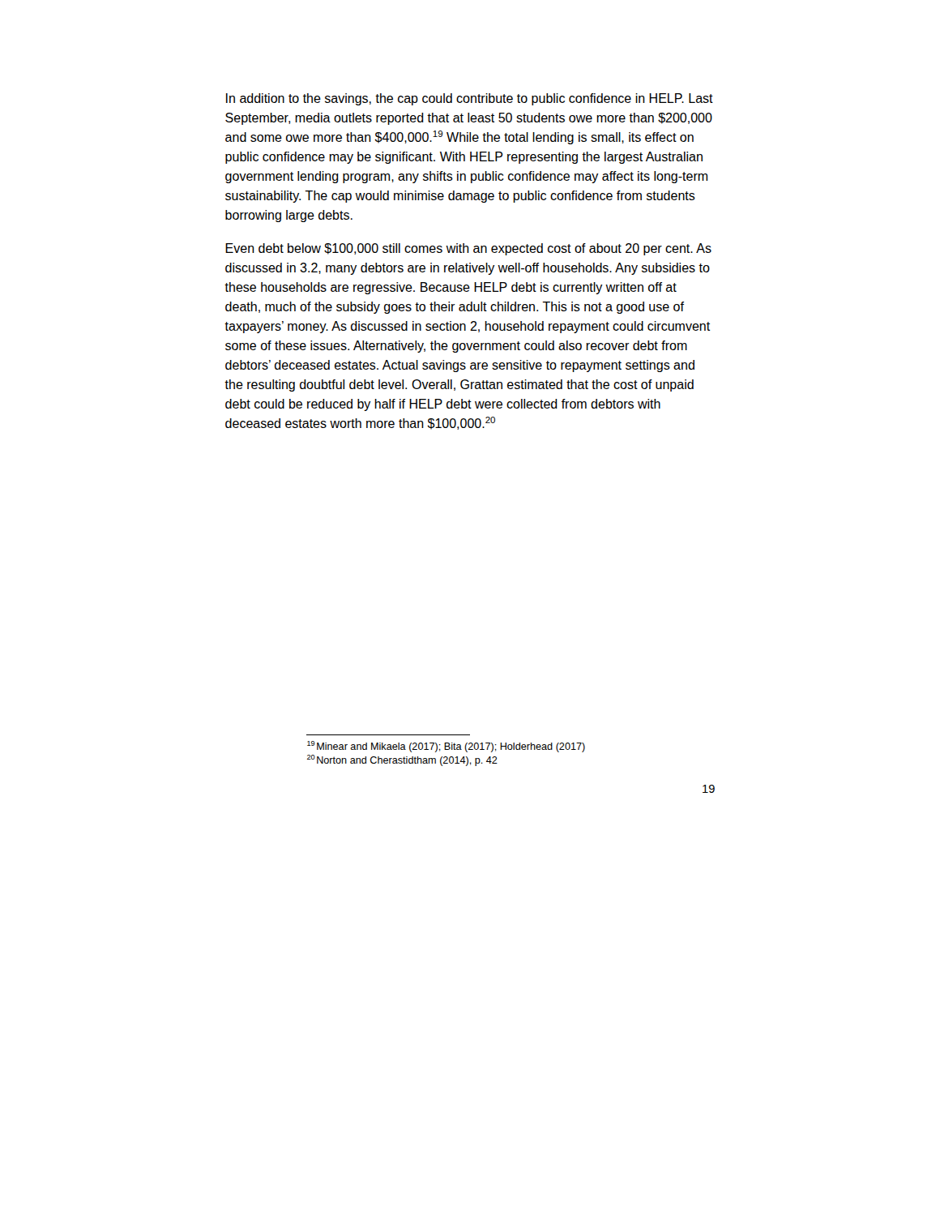In addition to the savings, the cap could contribute to public confidence in HELP. Last September, media outlets reported that at least 50 students owe more than $200,000 and some owe more than $400,000.19 While the total lending is small, its effect on public confidence may be significant. With HELP representing the largest Australian government lending program, any shifts in public confidence may affect its long-term sustainability. The cap would minimise damage to public confidence from students borrowing large debts.
Even debt below $100,000 still comes with an expected cost of about 20 per cent. As discussed in 3.2, many debtors are in relatively well-off households. Any subsidies to these households are regressive. Because HELP debt is currently written off at death, much of the subsidy goes to their adult children. This is not a good use of taxpayers’ money. As discussed in section 2, household repayment could circumvent some of these issues. Alternatively, the government could also recover debt from debtors’ deceased estates. Actual savings are sensitive to repayment settings and the resulting doubtful debt level. Overall, Grattan estimated that the cost of unpaid debt could be reduced by half if HELP debt were collected from debtors with deceased estates worth more than $100,000.20
19Minear and Mikaela (2017); Bita (2017); Holderhead (2017)
20Norton and Cherastidtham (2014), p. 42
19